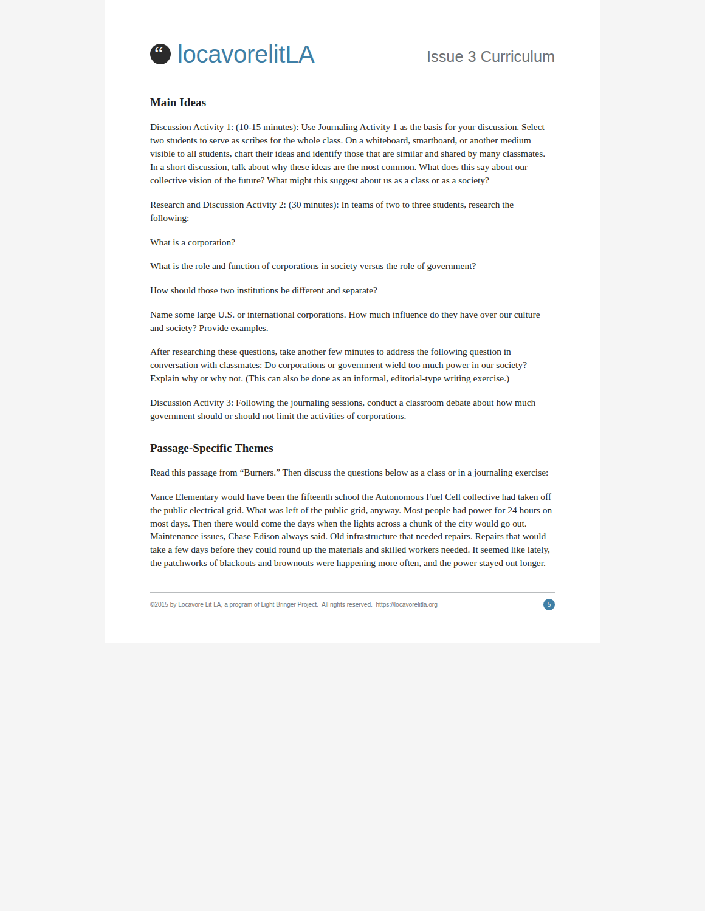locavorelit LA
Issue 3 Curriculum
Main Ideas
Discussion Activity 1: (10-15 minutes): Use Journaling Activity 1 as the basis for your discussion. Select two students to serve as scribes for the whole class. On a whiteboard, smartboard, or another medium visible to all students, chart their ideas and identify those that are similar and shared by many classmates. In a short discussion, talk about why these ideas are the most common. What does this say about our collective vision of the future? What might this suggest about us as a class or as a society?
Research and Discussion Activity 2: (30 minutes): In teams of two to three students, research the following:
What is a corporation?
What is the role and function of corporations in society versus the role of government?
How should those two institutions be different and separate?
Name some large U.S. or international corporations. How much influence do they have over our culture and society? Provide examples.
After researching these questions, take another few minutes to address the following question in conversation with classmates: Do corporations or government wield too much power in our society? Explain why or why not. (This can also be done as an informal, editorial-type writing exercise.)
Discussion Activity 3: Following the journaling sessions, conduct a classroom debate about how much government should or should not limit the activities of corporations.
Passage-Specific Themes
Read this passage from “Burners.” Then discuss the questions below as a class or in a journaling exercise:
Vance Elementary would have been the fifteenth school the Autonomous Fuel Cell collective had taken off the public electrical grid. What was left of the public grid, anyway. Most people had power for 24 hours on most days. Then there would come the days when the lights across a chunk of the city would go out. Maintenance issues, Chase Edison always said. Old infrastructure that needed repairs. Repairs that would take a few days before they could round up the materials and skilled workers needed. It seemed like lately, the patchworks of blackouts and brownouts were happening more often, and the power stayed out longer.
©2015 by Locavore Lit LA, a program of Light Bringer Project. All rights reserved. https://locavorelitla.org
5